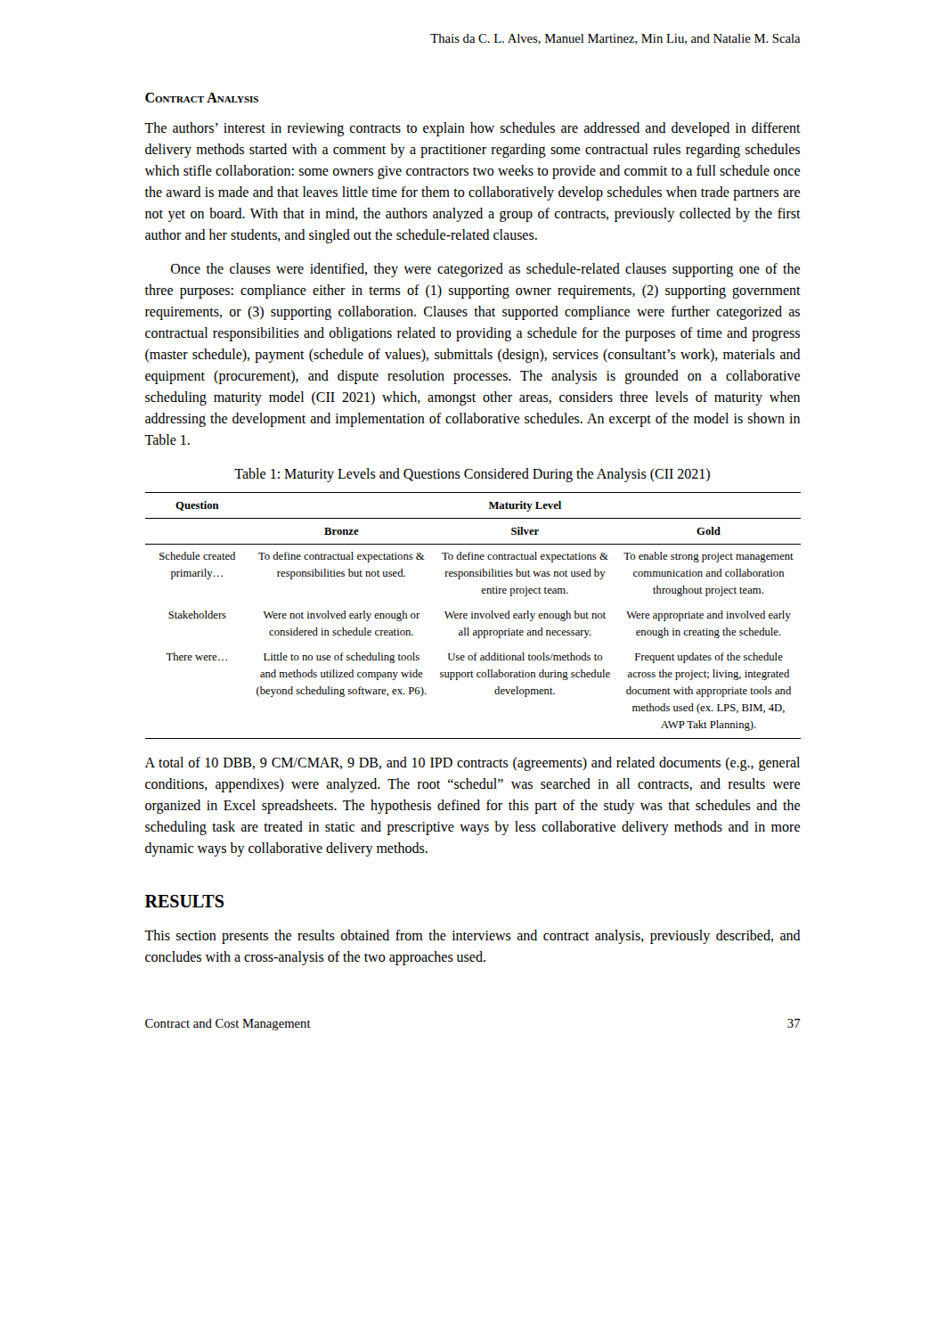Thais da C. L. Alves, Manuel Martinez, Min Liu, and Natalie M. Scala
Contract Analysis
The authors’ interest in reviewing contracts to explain how schedules are addressed and developed in different delivery methods started with a comment by a practitioner regarding some contractual rules regarding schedules which stifle collaboration: some owners give contractors two weeks to provide and commit to a full schedule once the award is made and that leaves little time for them to collaboratively develop schedules when trade partners are not yet on board. With that in mind, the authors analyzed a group of contracts, previously collected by the first author and her students, and singled out the schedule-related clauses.
Once the clauses were identified, they were categorized as schedule-related clauses supporting one of the three purposes: compliance either in terms of (1) supporting owner requirements, (2) supporting government requirements, or (3) supporting collaboration. Clauses that supported compliance were further categorized as contractual responsibilities and obligations related to providing a schedule for the purposes of time and progress (master schedule), payment (schedule of values), submittals (design), services (consultant’s work), materials and equipment (procurement), and dispute resolution processes. The analysis is grounded on a collaborative scheduling maturity model (CII 2021) which, amongst other areas, considers three levels of maturity when addressing the development and implementation of collaborative schedules. An excerpt of the model is shown in Table 1.
Table 1: Maturity Levels and Questions Considered During the Analysis (CII 2021)
| Question | Maturity Level |
| --- | --- |
| | Bronze | Silver | Gold |
| Schedule created primarily… | To define contractual expectations & responsibilities but not used. | To define contractual expectations & responsibilities but was not used by entire project team. | To enable strong project management communication and collaboration throughout project team. |
| Stakeholders | Were not involved early enough or considered in schedule creation. | Were involved early enough but not all appropriate and necessary. | Were appropriate and involved early enough in creating the schedule. |
| There were… | Little to no use of scheduling tools and methods utilized company wide (beyond scheduling software, ex. P6). | Use of additional tools/methods to support collaboration during schedule development. | Frequent updates of the schedule across the project; living, integrated document with appropriate tools and methods used (ex. LPS, BIM, 4D, AWP Takt Planning). |
A total of 10 DBB, 9 CM/CMAR, 9 DB, and 10 IPD contracts (agreements) and related documents (e.g., general conditions, appendixes) were analyzed. The root “schedul” was searched in all contracts, and results were organized in Excel spreadsheets. The hypothesis defined for this part of the study was that schedules and the scheduling task are treated in static and prescriptive ways by less collaborative delivery methods and in more dynamic ways by collaborative delivery methods.
Results
This section presents the results obtained from the interviews and contract analysis, previously described, and concludes with a cross-analysis of the two approaches used.
Contract and Cost Management 37